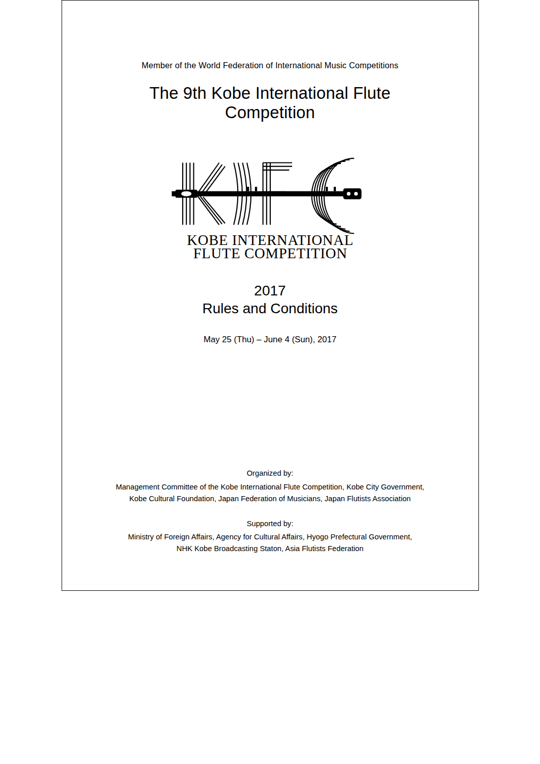Member of the World Federation of International Music Competitions
The 9th Kobe International Flute Competition
KOBE INTERNATIONAL FLUTE COMPETITION
2017
Rules and Conditions
May 25 (Thu) – June 4 (Sun), 2017
Organized by: Management Committee of the Kobe International Flute Competition, Kobe City Government,
Kobe Cultural Foundation, Japan Federation of Musicians, Japan Flutists Association
Supported by: Ministry of Foreign Affairs, Agency for Cultural Affairs, Hyogo Prefectural Government,
NHK Kobe Broadcasting Staton, Asia Flutists Federation